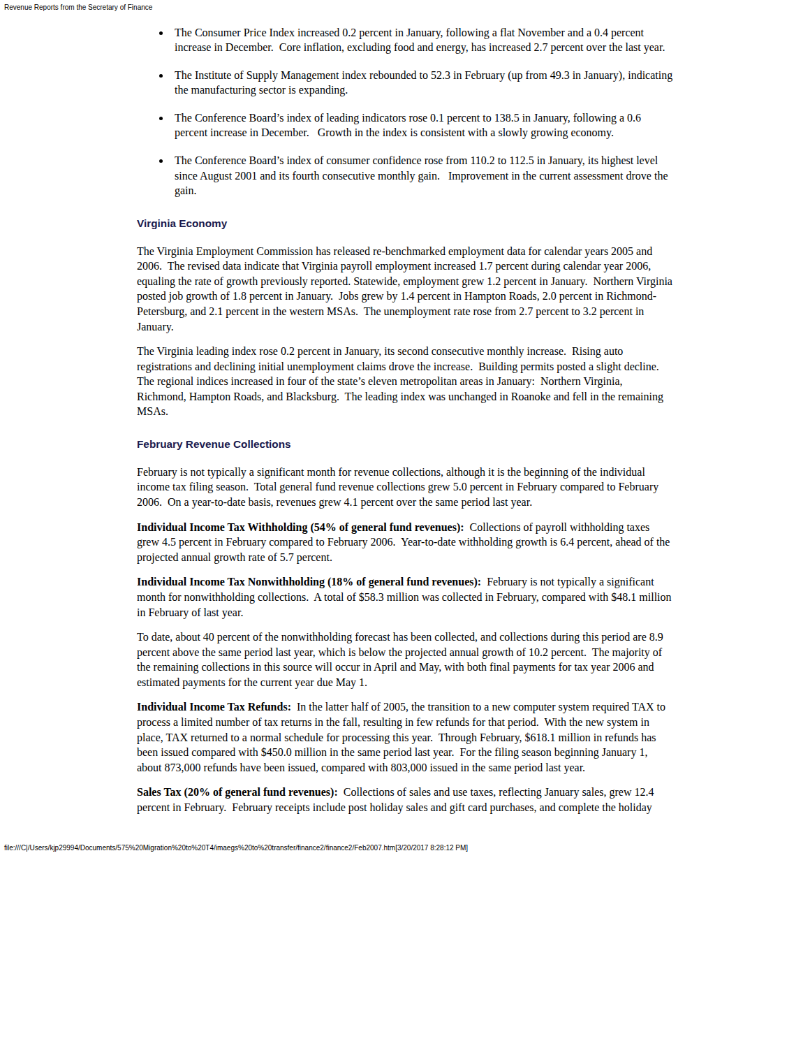Revenue Reports from the Secretary of Finance
The Consumer Price Index increased 0.2 percent in January, following a flat November and a 0.4 percent increase in December. Core inflation, excluding food and energy, has increased 2.7 percent over the last year.
The Institute of Supply Management index rebounded to 52.3 in February (up from 49.3 in January), indicating the manufacturing sector is expanding.
The Conference Board’s index of leading indicators rose 0.1 percent to 138.5 in January, following a 0.6 percent increase in December. Growth in the index is consistent with a slowly growing economy.
The Conference Board’s index of consumer confidence rose from 110.2 to 112.5 in January, its highest level since August 2001 and its fourth consecutive monthly gain. Improvement in the current assessment drove the gain.
Virginia Economy
The Virginia Employment Commission has released re-benchmarked employment data for calendar years 2005 and 2006. The revised data indicate that Virginia payroll employment increased 1.7 percent during calendar year 2006, equaling the rate of growth previously reported. Statewide, employment grew 1.2 percent in January. Northern Virginia posted job growth of 1.8 percent in January. Jobs grew by 1.4 percent in Hampton Roads, 2.0 percent in Richmond-Petersburg, and 2.1 percent in the western MSAs. The unemployment rate rose from 2.7 percent to 3.2 percent in January.
The Virginia leading index rose 0.2 percent in January, its second consecutive monthly increase. Rising auto registrations and declining initial unemployment claims drove the increase. Building permits posted a slight decline. The regional indices increased in four of the state’s eleven metropolitan areas in January: Northern Virginia, Richmond, Hampton Roads, and Blacksburg. The leading index was unchanged in Roanoke and fell in the remaining MSAs.
February Revenue Collections
February is not typically a significant month for revenue collections, although it is the beginning of the individual income tax filing season. Total general fund revenue collections grew 5.0 percent in February compared to February 2006. On a year-to-date basis, revenues grew 4.1 percent over the same period last year.
Individual Income Tax Withholding (54% of general fund revenues): Collections of payroll withholding taxes grew 4.5 percent in February compared to February 2006. Year-to-date withholding growth is 6.4 percent, ahead of the projected annual growth rate of 5.7 percent.
Individual Income Tax Nonwithholding (18% of general fund revenues): February is not typically a significant month for nonwithholding collections. A total of $58.3 million was collected in February, compared with $48.1 million in February of last year.
To date, about 40 percent of the nonwithholding forecast has been collected, and collections during this period are 8.9 percent above the same period last year, which is below the projected annual growth of 10.2 percent. The majority of the remaining collections in this source will occur in April and May, with both final payments for tax year 2006 and estimated payments for the current year due May 1.
Individual Income Tax Refunds: In the latter half of 2005, the transition to a new computer system required TAX to process a limited number of tax returns in the fall, resulting in few refunds for that period. With the new system in place, TAX returned to a normal schedule for processing this year. Through February, $618.1 million in refunds has been issued compared with $450.0 million in the same period last year. For the filing season beginning January 1, about 873,000 refunds have been issued, compared with 803,000 issued in the same period last year.
Sales Tax (20% of general fund revenues): Collections of sales and use taxes, reflecting January sales, grew 12.4 percent in February. February receipts include post holiday sales and gift card purchases, and complete the holiday
file:///C|/Users/kjp29994/Documents/575%20Migration%20to%20T4/imaegs%20to%20transfer/finance2/finance2/Feb2007.htm[3/20/2017 8:28:12 PM]